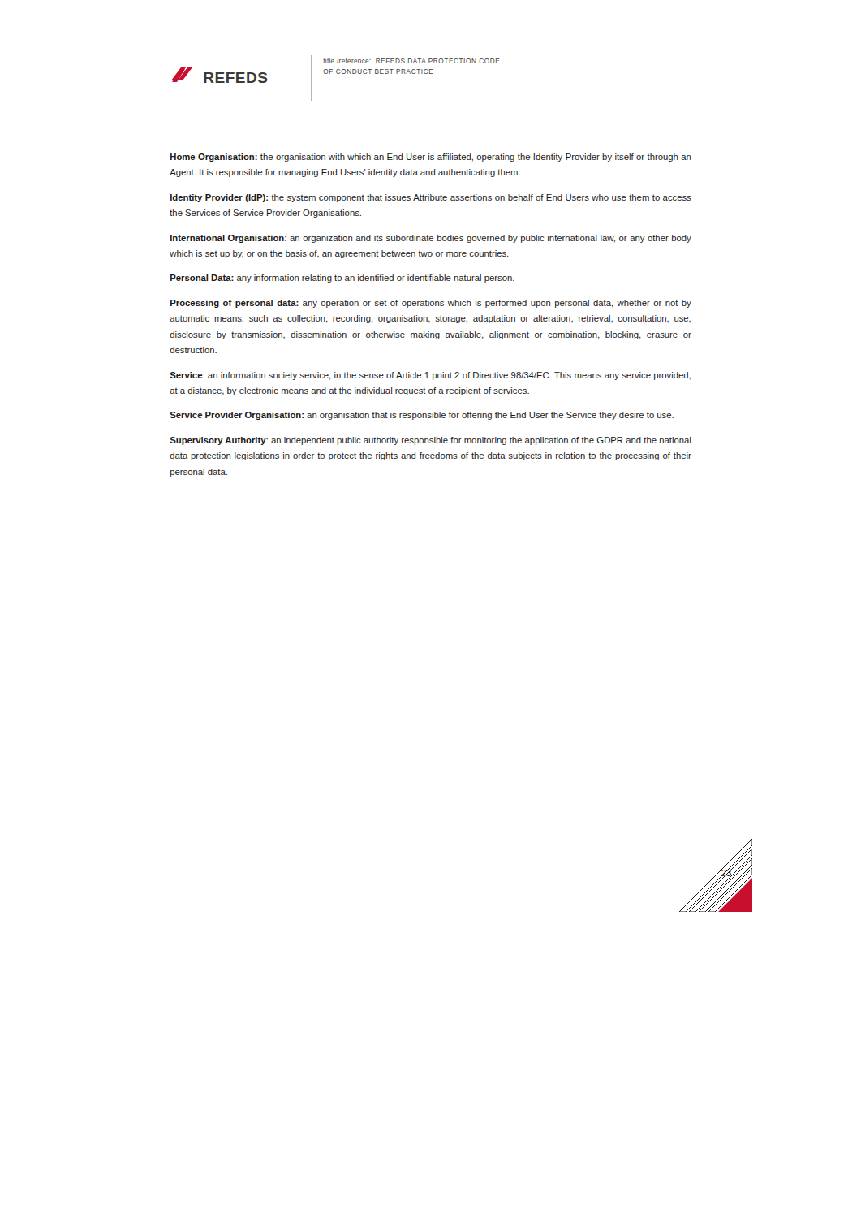REFEDS
title /reference: REFEDS DATA PROTECTION CODE
OF CONDUCT BEST PRACTICE
Home Organisation: the organisation with which an End User is affiliated, operating the Identity Provider by itself or through an Agent. It is responsible for managing End Users' identity data and authenticating them.
Identity Provider (IdP): the system component that issues Attribute assertions on behalf of End Users who use them to access the Services of Service Provider Organisations.
International Organisation: an organization and its subordinate bodies governed by public international law, or any other body which is set up by, or on the basis of, an agreement between two or more countries.
Personal Data: any information relating to an identified or identifiable natural person.
Processing of personal data: any operation or set of operations which is performed upon personal data, whether or not by automatic means, such as collection, recording, organisation, storage, adaptation or alteration, retrieval, consultation, use, disclosure by transmission, dissemination or otherwise making available, alignment or combination, blocking, erasure or destruction.
Service: an information society service, in the sense of Article 1 point 2 of Directive 98/34/EC. This means any service provided, at a distance, by electronic means and at the individual request of a recipient of services.
Service Provider Organisation: an organisation that is responsible for offering the End User the Service they desire to use.
Supervisory Authority: an independent public authority responsible for monitoring the application of the GDPR and the national data protection legislations in order to protect the rights and freedoms of the data subjects in relation to the processing of their personal data.
23